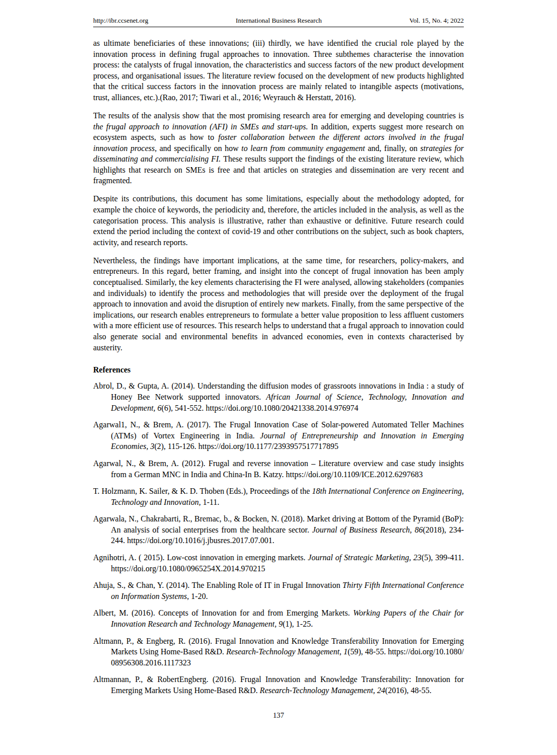http://ibr.ccsenet.org International Business Research Vol. 15, No. 4; 2022
as ultimate beneficiaries of these innovations; (iii) thirdly, we have identified the crucial role played by the innovation process in defining frugal approaches to innovation. Three subthemes characterise the innovation process: the catalysts of frugal innovation, the characteristics and success factors of the new product development process, and organisational issues. The literature review focused on the development of new products highlighted that the critical success factors in the innovation process are mainly related to intangible aspects (motivations, trust, alliances, etc.).(Rao, 2017; Tiwari et al., 2016; Weyrauch & Herstatt, 2016).
The results of the analysis show that the most promising research area for emerging and developing countries is the frugal approach to innovation (AFI) in SMEs and start-ups. In addition, experts suggest more research on ecosystem aspects, such as how to foster collaboration between the different actors involved in the frugal innovation process, and specifically on how to learn from community engagement and, finally, on strategies for disseminating and commercialising FI. These results support the findings of the existing literature review, which highlights that research on SMEs is free and that articles on strategies and dissemination are very recent and fragmented.
Despite its contributions, this document has some limitations, especially about the methodology adopted, for example the choice of keywords, the periodicity and, therefore, the articles included in the analysis, as well as the categorisation process. This analysis is illustrative, rather than exhaustive or definitive. Future research could extend the period including the context of covid-19 and other contributions on the subject, such as book chapters, activity, and research reports.
Nevertheless, the findings have important implications, at the same time, for researchers, policy-makers, and entrepreneurs. In this regard, better framing, and insight into the concept of frugal innovation has been amply conceptualised. Similarly, the key elements characterising the FI were analysed, allowing stakeholders (companies and individuals) to identify the process and methodologies that will preside over the deployment of the frugal approach to innovation and avoid the disruption of entirely new markets. Finally, from the same perspective of the implications, our research enables entrepreneurs to formulate a better value proposition to less affluent customers with a more efficient use of resources. This research helps to understand that a frugal approach to innovation could also generate social and environmental benefits in advanced economies, even in contexts characterised by austerity.
References
Abrol, D., & Gupta, A. (2014). Understanding the diffusion modes of grassroots innovations in India : a study of Honey Bee Network supported innovators. African Journal of Science, Technology, Innovation and Development, 6(6), 541-552. https://doi.org/10.1080/20421338.2014.976974
Agarwal1, N., & Brem, A. (2017). The Frugal Innovation Case of Solar-powered Automated Teller Machines (ATMs) of Vortex Engineering in India. Journal of Entrepreneurship and Innovation in Emerging Economies, 3(2), 115-126. https://doi.org/10.1177/2393957517717895
Agarwal, N., & Brem, A. (2012). Frugal and reverse innovation – Literature overview and case study insights from a German MNC in India and China-In B. Katzy. https://doi.org/10.1109/ICE.2012.6297683
T. Holzmann, K. Sailer, & K. D. Thoben (Eds.), Proceedings of the 18th International Conference on Engineering, Technology and Innovation, 1-11.
Agarwala, N., Chakrabarti, R., Bremac, b., & Bocken, N. (2018). Market driving at Bottom of the Pyramid (BoP): An analysis of social enterprises from the healthcare sector. Journal of Business Research, 86(2018), 234-244. https://doi.org/10.1016/j.jbusres.2017.07.001.
Agnihotri, A. ( 2015). Low-cost innovation in emerging markets. Journal of Strategic Marketing, 23(5), 399-411. https://doi.org/10.1080/0965254X.2014.970215
Ahuja, S., & Chan, Y. (2014). The Enabling Role of IT in Frugal Innovation Thirty Fifth International Conference on Information Systems, 1-20.
Albert, M. (2016). Concepts of Innovation for and from Emerging Markets. Working Papers of the Chair for Innovation Research and Technology Management, 9(1), 1-25.
Altmann, P., & Engberg, R. (2016). Frugal Innovation and Knowledge Transferability Innovation for Emerging Markets Using Home-Based R&D. Research-Technology Management, 1(59), 48-55. https://doi.org/10.1080/08956308.2016.1117323
Altmannan, P., & RobertEngberg. (2016). Frugal Innovation and Knowledge Transferability: Innovation for Emerging Markets Using Home-Based R&D. Research-Technology Management, 24(2016), 48-55.
137